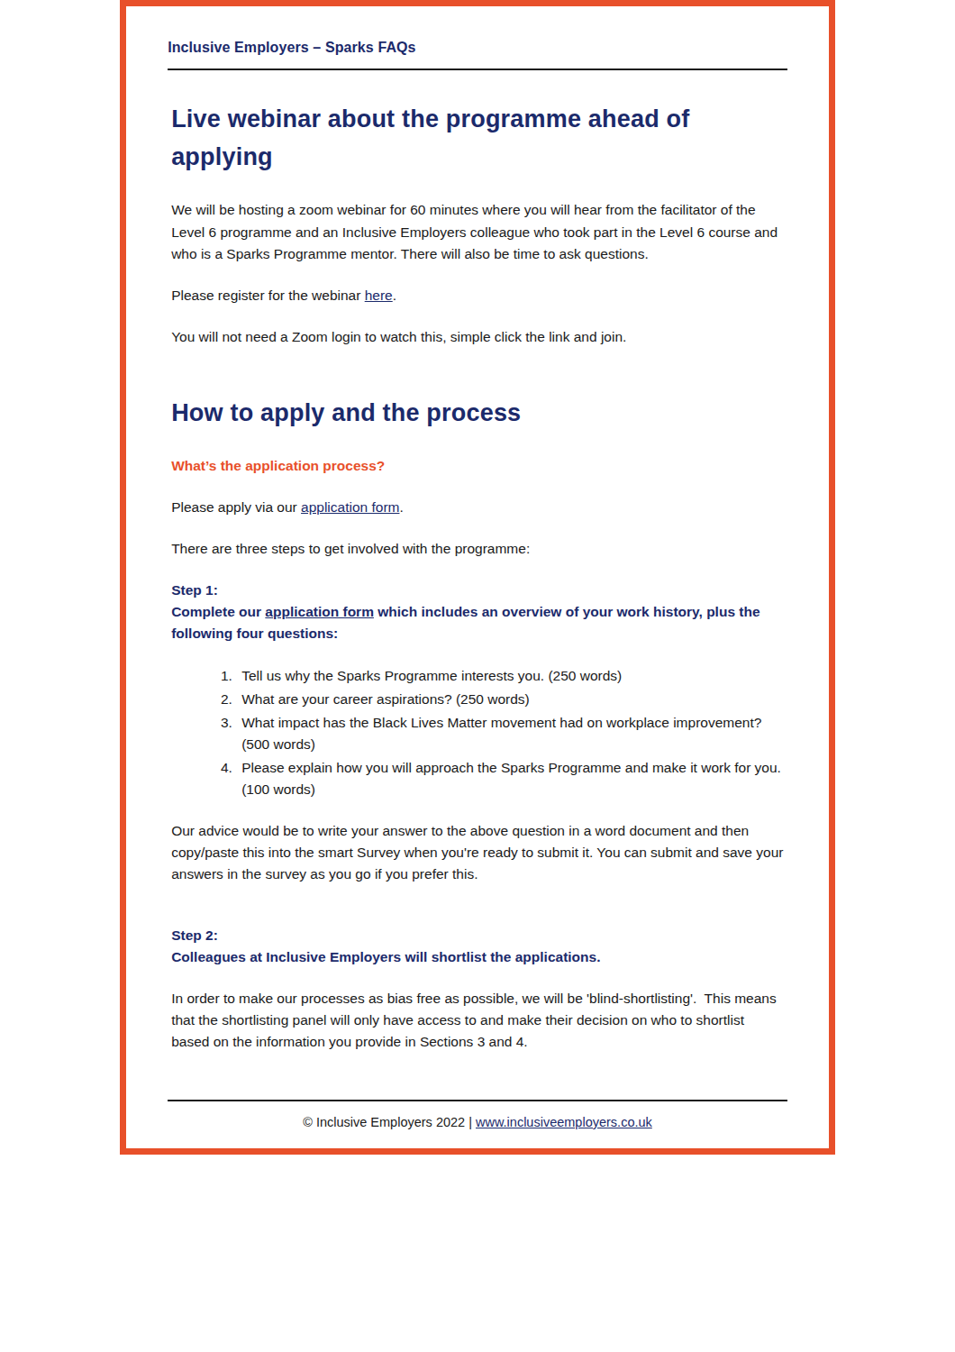Inclusive Employers – Sparks FAQs
Live webinar about the programme ahead of applying
We will be hosting a zoom webinar for 60 minutes where you will hear from the facilitator of the Level 6 programme and an Inclusive Employers colleague who took part in the Level 6 course and who is a Sparks Programme mentor. There will also be time to ask questions.
Please register for the webinar here.
You will not need a Zoom login to watch this, simple click the link and join.
How to apply and the process
What’s the application process?
Please apply via our application form.
There are three steps to get involved with the programme:
Step 1:
Complete our application form which includes an overview of your work history, plus the following four questions:
Tell us why the Sparks Programme interests you. (250 words)
What are your career aspirations? (250 words)
What impact has the Black Lives Matter movement had on workplace improvement? (500 words)
Please explain how you will approach the Sparks Programme and make it work for you. (100 words)
Our advice would be to write your answer to the above question in a word document and then copy/paste this into the smart Survey when you're ready to submit it. You can submit and save your answers in the survey as you go if you prefer this.
Step 2:
Colleagues at Inclusive Employers will shortlist the applications.
In order to make our processes as bias free as possible, we will be 'blind-shortlisting'. This means that the shortlisting panel will only have access to and make their decision on who to shortlist based on the information you provide in Sections 3 and 4.
© Inclusive Employers 2022 | www.inclusiveemployers.co.uk